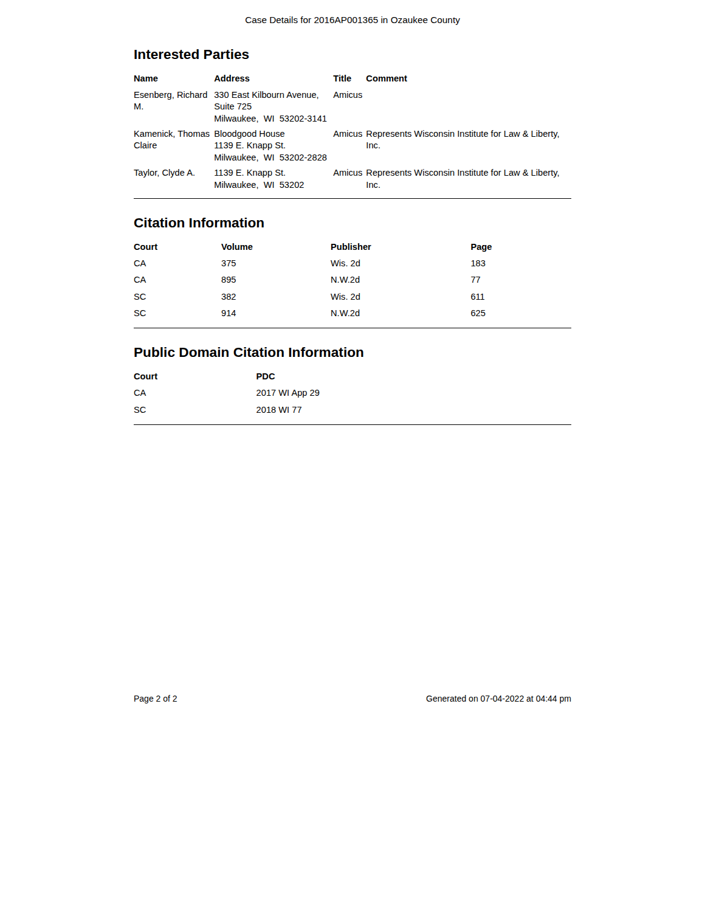Case Details for 2016AP001365 in Ozaukee County
Interested Parties
| Name | Address | Title | Comment |
| --- | --- | --- | --- |
| Esenberg, Richard M. | 330 East Kilbourn Avenue, Suite 725 Milwaukee, WI 53202-3141 | Amicus | |
| Kamenick, Thomas Claire | Bloodgood House 1139 E. Knapp St. Milwaukee, WI 53202-2828 | Amicus | Represents Wisconsin Institute for Law & Liberty, Inc. |
| Taylor, Clyde A. | 1139 E. Knapp St. Milwaukee, WI 53202 | Amicus | Represents Wisconsin Institute for Law & Liberty, Inc. |
Citation Information
| Court | Volume | Publisher | Page |
| --- | --- | --- | --- |
| CA | 375 | Wis. 2d | 183 |
| CA | 895 | N.W.2d | 77 |
| SC | 382 | Wis. 2d | 611 |
| SC | 914 | N.W.2d | 625 |
Public Domain Citation Information
| Court | PDC |
| --- | --- |
| CA | 2017 WI App 29 |
| SC | 2018 WI 77 |
Page 2 of 2 Generated on 07-04-2022 at 04:44 pm